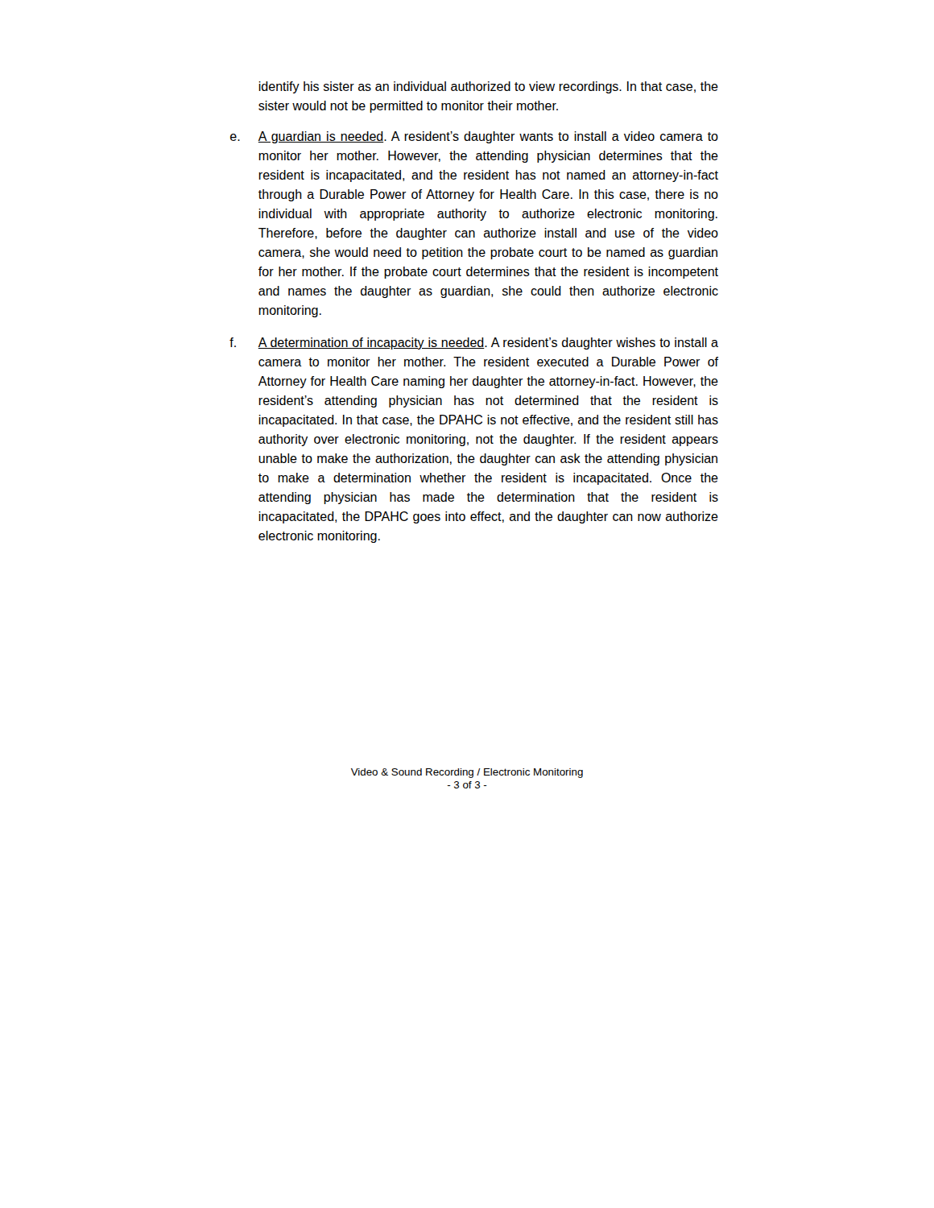identify his sister as an individual authorized to view recordings. In that case, the sister would not be permitted to monitor their mother.
e. A guardian is needed. A resident’s daughter wants to install a video camera to monitor her mother. However, the attending physician determines that the resident is incapacitated, and the resident has not named an attorney-in-fact through a Durable Power of Attorney for Health Care. In this case, there is no individual with appropriate authority to authorize electronic monitoring. Therefore, before the daughter can authorize install and use of the video camera, she would need to petition the probate court to be named as guardian for her mother. If the probate court determines that the resident is incompetent and names the daughter as guardian, she could then authorize electronic monitoring.
f. A determination of incapacity is needed. A resident’s daughter wishes to install a camera to monitor her mother. The resident executed a Durable Power of Attorney for Health Care naming her daughter the attorney-in-fact. However, the resident’s attending physician has not determined that the resident is incapacitated. In that case, the DPAHC is not effective, and the resident still has authority over electronic monitoring, not the daughter. If the resident appears unable to make the authorization, the daughter can ask the attending physician to make a determination whether the resident is incapacitated. Once the attending physician has made the determination that the resident is incapacitated, the DPAHC goes into effect, and the daughter can now authorize electronic monitoring.
Video & Sound Recording / Electronic Monitoring
- 3 of 3 -